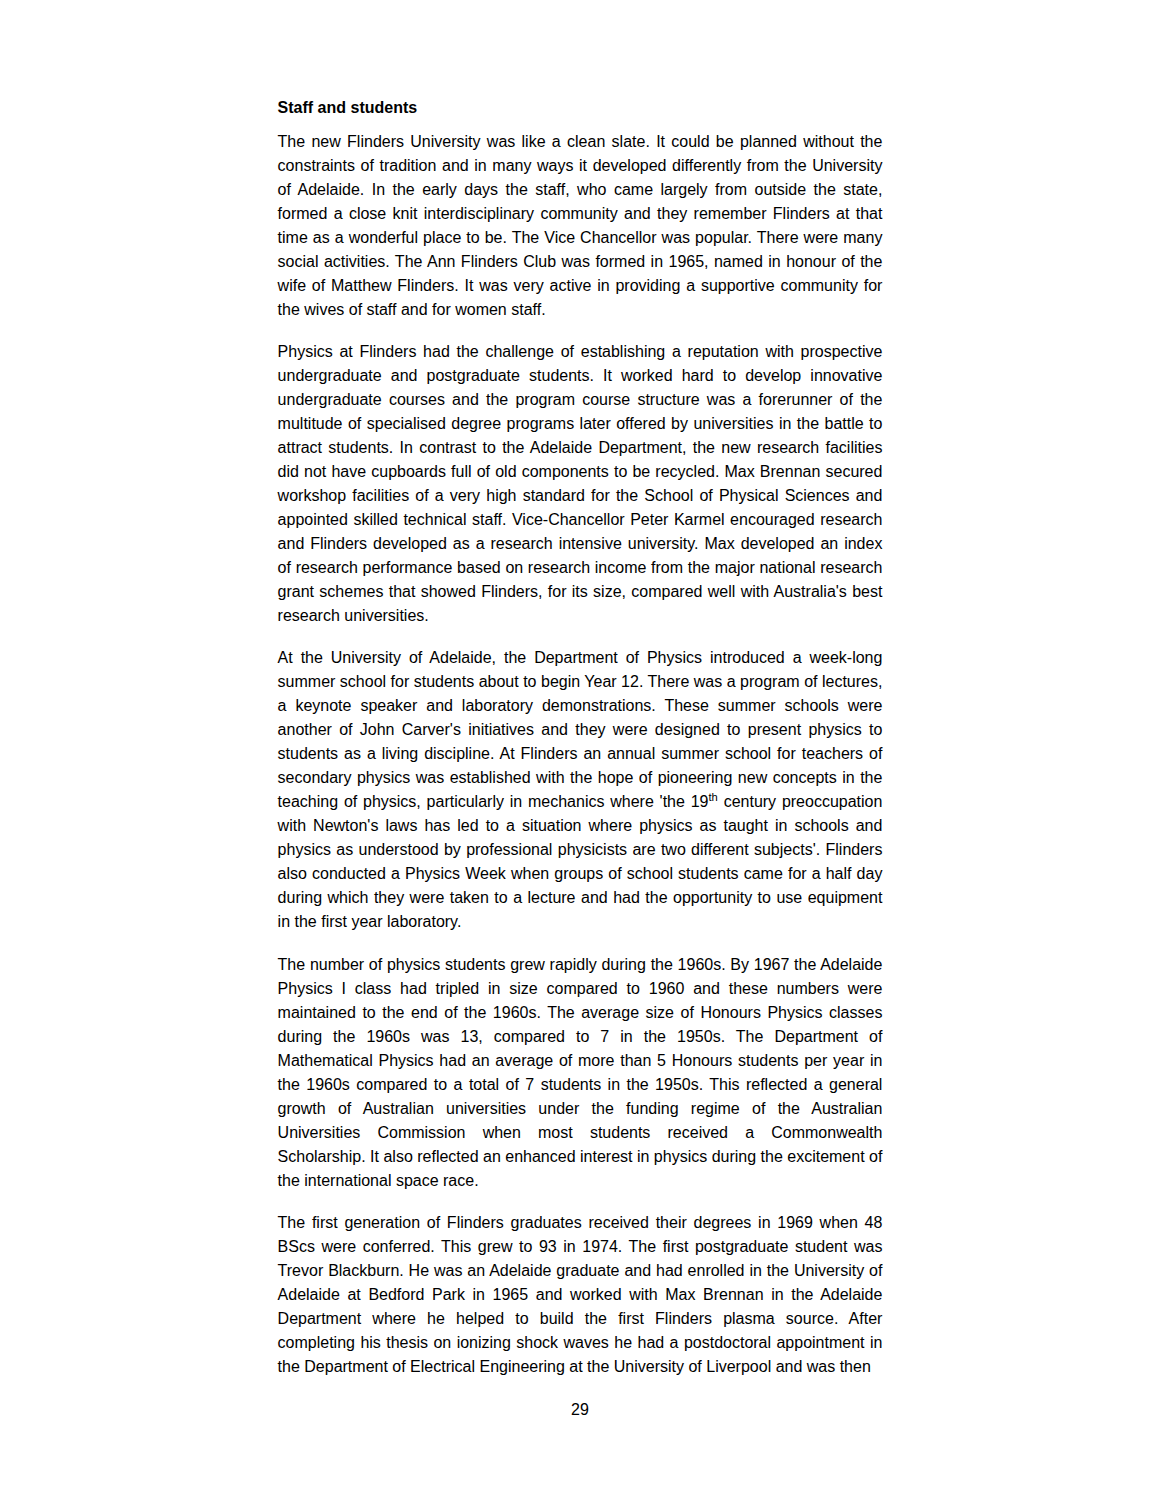Staff and students
The new Flinders University was like a clean slate. It could be planned without the constraints of tradition and in many ways it developed differently from the University of Adelaide. In the early days the staff, who came largely from outside the state, formed a close knit interdisciplinary community and they remember Flinders at that time as a wonderful place to be. The Vice Chancellor was popular. There were many social activities. The Ann Flinders Club was formed in 1965, named in honour of the wife of Matthew Flinders. It was very active in providing a supportive community for the wives of staff and for women staff.
Physics at Flinders had the challenge of establishing a reputation with prospective undergraduate and postgraduate students. It worked hard to develop innovative undergraduate courses and the program course structure was a forerunner of the multitude of specialised degree programs later offered by universities in the battle to attract students. In contrast to the Adelaide Department, the new research facilities did not have cupboards full of old components to be recycled. Max Brennan secured workshop facilities of a very high standard for the School of Physical Sciences and appointed skilled technical staff. Vice-Chancellor Peter Karmel encouraged research and Flinders developed as a research intensive university. Max developed an index of research performance based on research income from the major national research grant schemes that showed Flinders, for its size, compared well with Australia's best research universities.
At the University of Adelaide, the Department of Physics introduced a week-long summer school for students about to begin Year 12. There was a program of lectures, a keynote speaker and laboratory demonstrations. These summer schools were another of John Carver's initiatives and they were designed to present physics to students as a living discipline. At Flinders an annual summer school for teachers of secondary physics was established with the hope of pioneering new concepts in the teaching of physics, particularly in mechanics where 'the 19th century preoccupation with Newton's laws has led to a situation where physics as taught in schools and physics as understood by professional physicists are two different subjects'. Flinders also conducted a Physics Week when groups of school students came for a half day during which they were taken to a lecture and had the opportunity to use equipment in the first year laboratory.
The number of physics students grew rapidly during the 1960s. By 1967 the Adelaide Physics I class had tripled in size compared to 1960 and these numbers were maintained to the end of the 1960s. The average size of Honours Physics classes during the 1960s was 13, compared to 7 in the 1950s. The Department of Mathematical Physics had an average of more than 5 Honours students per year in the 1960s compared to a total of 7 students in the 1950s. This reflected a general growth of Australian universities under the funding regime of the Australian Universities Commission when most students received a Commonwealth Scholarship. It also reflected an enhanced interest in physics during the excitement of the international space race.
The first generation of Flinders graduates received their degrees in 1969 when 48 BScs were conferred. This grew to 93 in 1974. The first postgraduate student was Trevor Blackburn. He was an Adelaide graduate and had enrolled in the University of Adelaide at Bedford Park in 1965 and worked with Max Brennan in the Adelaide Department where he helped to build the first Flinders plasma source. After completing his thesis on ionizing shock waves he had a postdoctoral appointment in the Department of Electrical Engineering at the University of Liverpool and was then
29